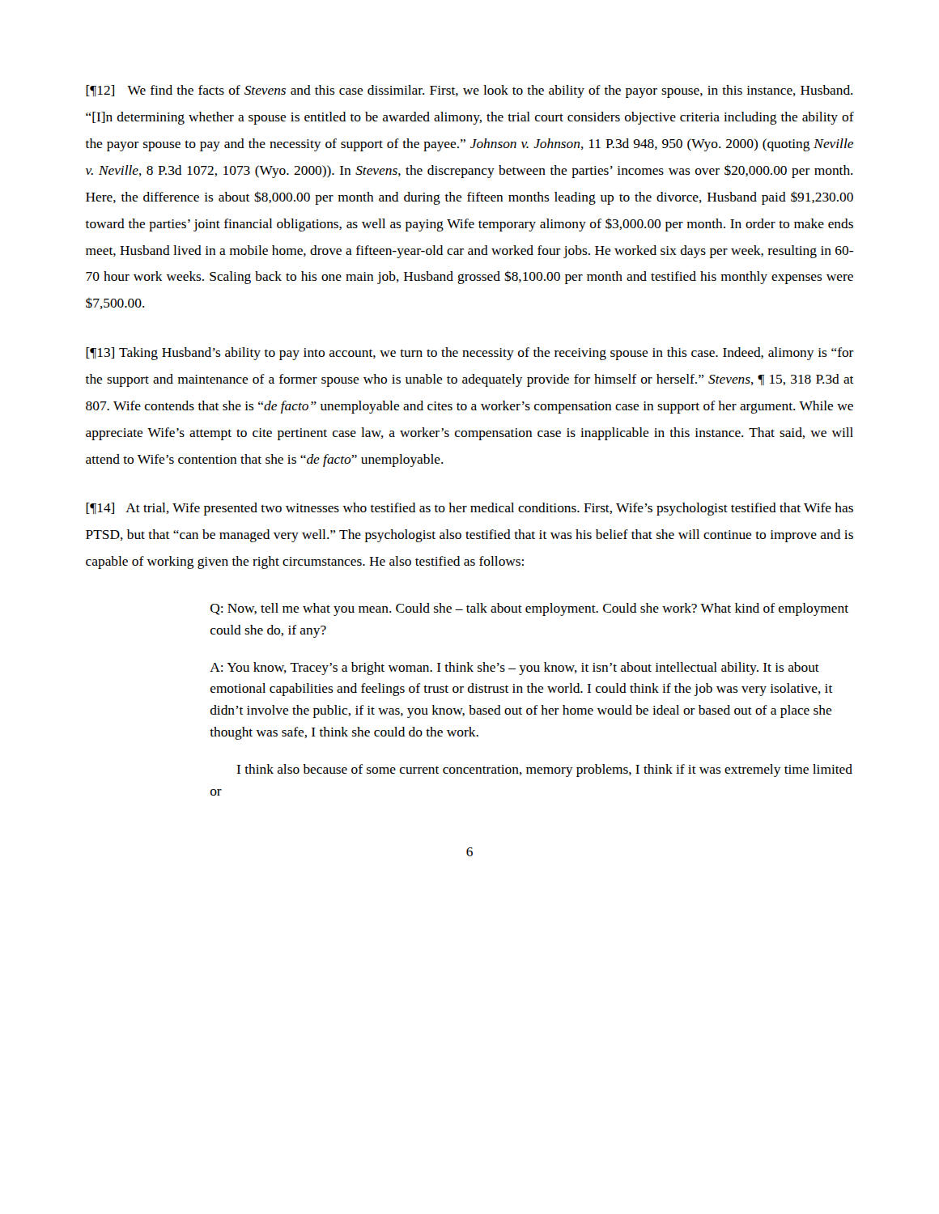[¶12] We find the facts of Stevens and this case dissimilar. First, we look to the ability of the payor spouse, in this instance, Husband. “[I]n determining whether a spouse is entitled to be awarded alimony, the trial court considers objective criteria including the ability of the payor spouse to pay and the necessity of support of the payee.” Johnson v. Johnson, 11 P.3d 948, 950 (Wyo. 2000) (quoting Neville v. Neville, 8 P.3d 1072, 1073 (Wyo. 2000)). In Stevens, the discrepancy between the parties’ incomes was over $20,000.00 per month. Here, the difference is about $8,000.00 per month and during the fifteen months leading up to the divorce, Husband paid $91,230.00 toward the parties’ joint financial obligations, as well as paying Wife temporary alimony of $3,000.00 per month. In order to make ends meet, Husband lived in a mobile home, drove a fifteen-year-old car and worked four jobs. He worked six days per week, resulting in 60-70 hour work weeks. Scaling back to his one main job, Husband grossed $8,100.00 per month and testified his monthly expenses were $7,500.00.
[¶13] Taking Husband’s ability to pay into account, we turn to the necessity of the receiving spouse in this case. Indeed, alimony is “for the support and maintenance of a former spouse who is unable to adequately provide for himself or herself.” Stevens, ¶ 15, 318 P.3d at 807. Wife contends that she is “de facto” unemployable and cites to a worker’s compensation case in support of her argument. While we appreciate Wife’s attempt to cite pertinent case law, a worker’s compensation case is inapplicable in this instance. That said, we will attend to Wife’s contention that she is “de facto” unemployable.
[¶14] At trial, Wife presented two witnesses who testified as to her medical conditions. First, Wife’s psychologist testified that Wife has PTSD, but that “can be managed very well.” The psychologist also testified that it was his belief that she will continue to improve and is capable of working given the right circumstances. He also testified as follows:
Q: Now, tell me what you mean. Could she – talk about employment. Could she work? What kind of employment could she do, if any?
A: You know, Tracey’s a bright woman. I think she’s – you know, it isn’t about intellectual ability. It is about emotional capabilities and feelings of trust or distrust in the world. I could think if the job was very isolative, it didn’t involve the public, if it was, you know, based out of her home would be ideal or based out of a place she thought was safe, I think she could do the work.
I think also because of some current concentration, memory problems, I think if it was extremely time limited or
6